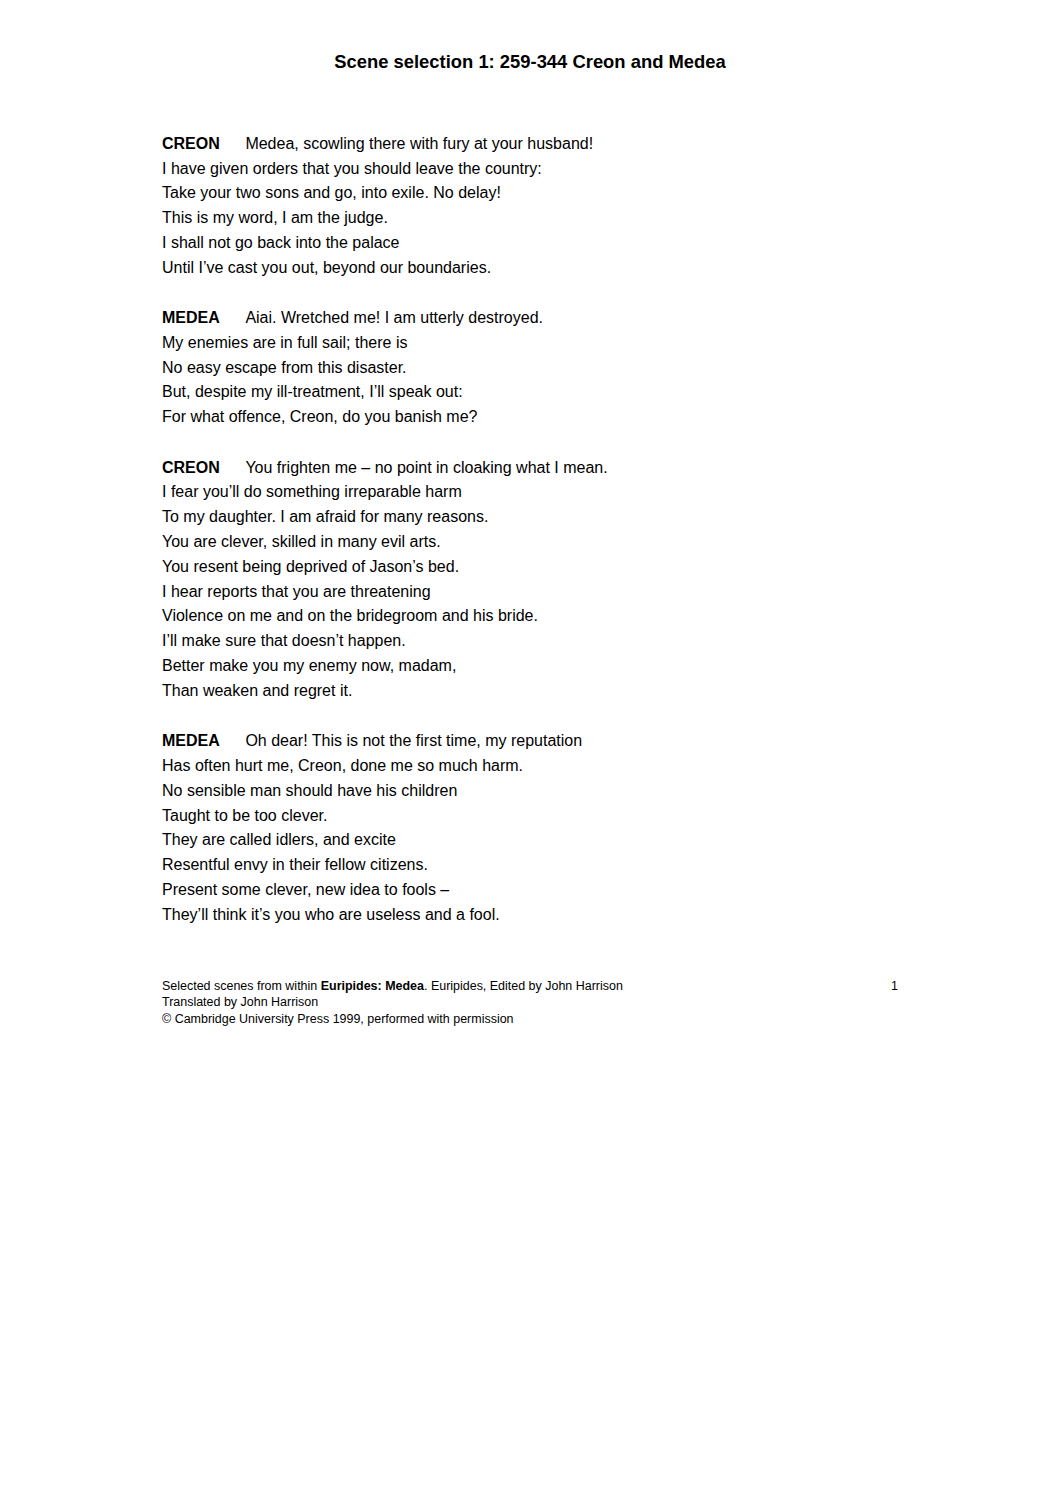Scene selection 1: 259-344 Creon and Medea
Creon Medea, scowling there with fury at your husband!
I have given orders that you should leave the country:
Take your two sons and go, into exile. No delay!
This is my word, I am the judge.
I shall not go back into the palace
Until I’ve cast you out, beyond our boundaries.
Medea Aiai. Wretched me! I am utterly destroyed.
My enemies are in full sail; there is
No easy escape from this disaster.
But, despite my ill-treatment, I’ll speak out:
For what offence, Creon, do you banish me?
Creon You frighten me – no point in cloaking what I mean.
I fear you’ll do something irreparable harm
To my daughter. I am afraid for many reasons.
You are clever, skilled in many evil arts.
You resent being deprived of Jason’s bed.
I hear reports that you are threatening
Violence on me and on the bridegroom and his bride.
I’ll make sure that doesn’t happen.
Better make you my enemy now, madam,
Than weaken and regret it.
Medea Oh dear! This is not the first time, my reputation
Has often hurt me, Creon, done me so much harm.
No sensible man should have his children
Taught to be too clever.
They are called idlers, and excite
Resentful envy in their fellow citizens.
Present some clever, new idea to fools –
They’ll think it’s you who are useless and a fool.
Selected scenes from within Euripides: Medea. Euripides, Edited by John Harrison
Translated by John Harrison
© Cambridge University Press 1999, performed with permission
1